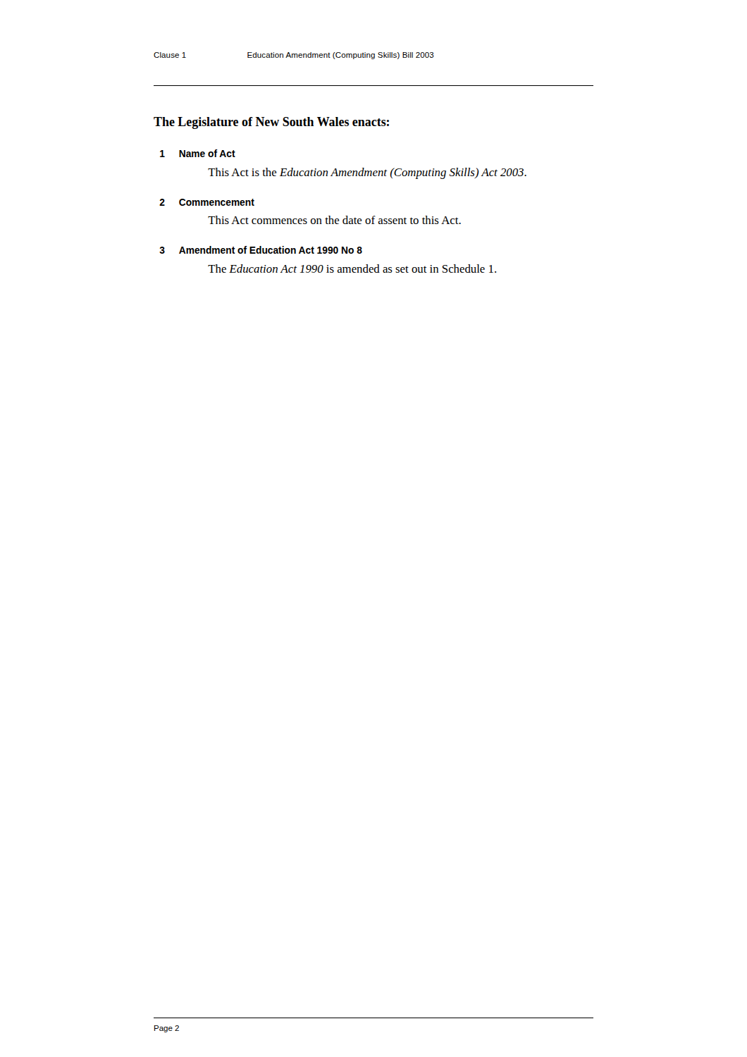Clause 1 Education Amendment (Computing Skills) Bill 2003
The Legislature of New South Wales enacts:
1 Name of Act
This Act is the Education Amendment (Computing Skills) Act 2003.
2 Commencement
This Act commences on the date of assent to this Act.
3 Amendment of Education Act 1990 No 8
The Education Act 1990 is amended as set out in Schedule 1.
Page 2